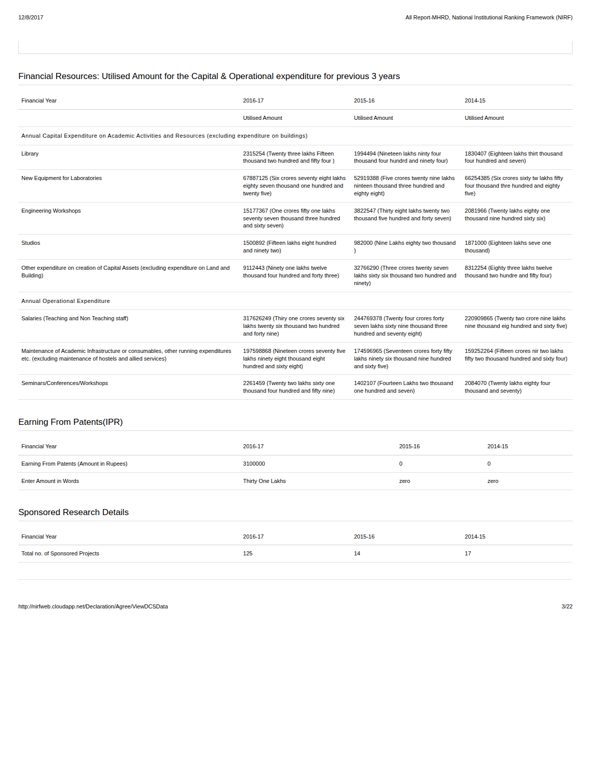12/8/2017
All Report-MHRD, National Institutional Ranking Framework (NIRF)
Financial Resources: Utilised Amount for the Capital & Operational expenditure for previous 3 years
| Financial Year | 2016-17 | 2015-16 | 2014-15 |
| --- | --- | --- | --- |
| | Utilised Amount | Utilised Amount | Utilised Amount |
| Annual Capital Expenditure on Academic Activities and Resources (excluding expenditure on buildings) |
| Library | 2315254 (Twenty three lakhs Fifteen thousand two hundred and fifty four ) | 1994494 (Nineteen lakhs ninty four thousand four hundrd and ninety four) | 1830407 (Eighteen lakhs thirt thousand four hundred and seven) |
| New Equipment for Laboratories | 67887125 (Six crores seventy eight lakhs eighty seven thousand one hundred and twenty five) | 52919388 (Five crores twenty nine lakhs ninteen thousand three hundred and eighty eight) | 66254385 (Six crores sixty tw lakhs fifty four thousand thre hundred and eighty five) |
| Engineering Workshops | 15177367 (One crores fifty one lakhs seventy seven thousand three hundred and sixty seven) | 3822547 (Thirty eight lakhs twenty two thousand five hundred and forty seven) | 2081966 (Twenty lakhs eighty one thousand nine hundred sixty six) |
| Studios | 1500892 (Fifteen lakhs eight hundred and ninety two) | 982000 (Nine Lakhs eighty two thousand ) | 1871000 (Eighteen lakhs seve one thousand) |
| Other expenditure on creation of Capital Assets (excluding expenditure on Land and Building) | 9112443 (Ninety one lakhs twelve thousand four hundred and forty three) | 32766290 (Three crores twenty seven lakhs sixty six thousand two hundred and ninety) | 8312254 (Eighty three lakhs twelve thousand two hundre and fifty four) |
| Annual Operational Expenditure |
| Salaries (Teaching and Non Teaching staff) | 317626249 (Thiry one crores seventy six lakhs twenty six thousand two hundred and forty nine) | 244769378 (Twenty four crores forty seven lakhs sixty nine thousand three hundred and seventy eight) | 220909865 (Twenty two crore nine lakhs nine thousand eig hundred and sixty five) |
| Maintenance of Academic Infrastructure or consumables, other running expenditures etc. (excluding maintenance of hostels and allied services) | 197598868 (Nineteen crores seventy five lakhs ninety eight thousand eight hundred and sixty eight) | 174596965 (Seventeen crores forty fifty lakhs ninety six thousand nine hundred and sixty five) | 159252264 (Fifteen crores nir two lakhs fifty two thousand hundred and sixty four) |
| Seminars/Conferences/Workshops | 2261459 (Twenty two lakhs sixty one thousand four hundred and fifty nine) | 1402107 (Fourteen Lakhs two thousand one hundred and seven) | 2084070 (Twenty lakhs eighty four thousand and seventy) |
Earning From Patents(IPR)
| Financial Year | 2016-17 | 2015-16 | 2014-15 |
| --- | --- | --- | --- |
| Earning From Patents (Amount in Rupees) | 3100000 | 0 | 0 |
| Enter Amount in Words | Thirty One Lakhs | zero | zero |
Sponsored Research Details
| Financial Year | 2016-17 | 2015-16 | 2014-15 |
| --- | --- | --- | --- |
| Total no. of Sponsored Projects | 125 | 14 | 17 |
http://nirfweb.cloudapp.net/Declaration/Agree/ViewDCSData
3/22